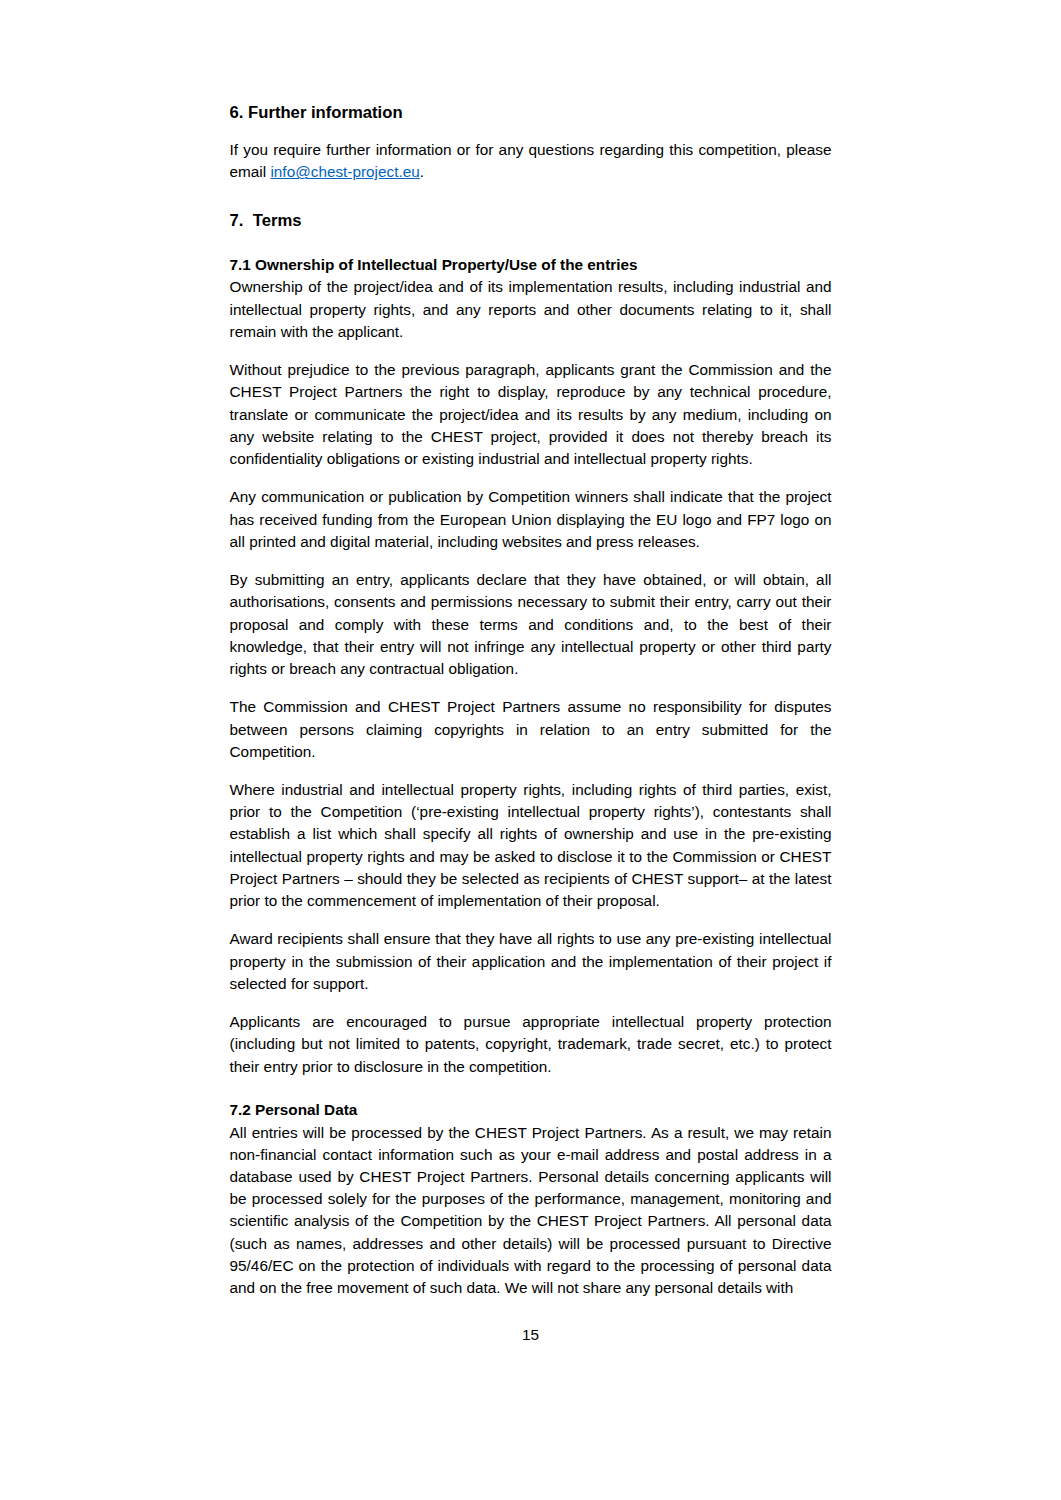6. Further information
If you require further information or for any questions regarding this competition, please email info@chest-project.eu.
7. Terms
7.1 Ownership of Intellectual Property/Use of the entries
Ownership of the project/idea and of its implementation results, including industrial and intellectual property rights, and any reports and other documents relating to it, shall remain with the applicant.
Without prejudice to the previous paragraph, applicants grant the Commission and the CHEST Project Partners the right to display, reproduce by any technical procedure, translate or communicate the project/idea and its results by any medium, including on any website relating to the CHEST project, provided it does not thereby breach its confidentiality obligations or existing industrial and intellectual property rights.
Any communication or publication by Competition winners shall indicate that the project has received funding from the European Union displaying the EU logo and FP7 logo on all printed and digital material, including websites and press releases.
By submitting an entry, applicants declare that they have obtained, or will obtain, all authorisations, consents and permissions necessary to submit their entry, carry out their proposal and comply with these terms and conditions and, to the best of their knowledge, that their entry will not infringe any intellectual property or other third party rights or breach any contractual obligation.
The Commission and CHEST Project Partners assume no responsibility for disputes between persons claiming copyrights in relation to an entry submitted for the Competition.
Where industrial and intellectual property rights, including rights of third parties, exist, prior to the Competition (‘pre-existing intellectual property rights’), contestants shall establish a list which shall specify all rights of ownership and use in the pre-existing intellectual property rights and may be asked to disclose it to the Commission or CHEST Project Partners – should they be selected as recipients of CHEST support– at the latest prior to the commencement of implementation of their proposal.
Award recipients shall ensure that they have all rights to use any pre-existing intellectual property in the submission of their application and the implementation of their project if selected for support.
Applicants are encouraged to pursue appropriate intellectual property protection (including but not limited to patents, copyright, trademark, trade secret, etc.) to protect their entry prior to disclosure in the competition.
7.2 Personal Data
All entries will be processed by the CHEST Project Partners. As a result, we may retain non-financial contact information such as your e-mail address and postal address in a database used by CHEST Project Partners. Personal details concerning applicants will be processed solely for the purposes of the performance, management, monitoring and scientific analysis of the Competition by the CHEST Project Partners. All personal data (such as names, addresses and other details) will be processed pursuant to Directive 95/46/EC on the protection of individuals with regard to the processing of personal data and on the free movement of such data. We will not share any personal details with
15